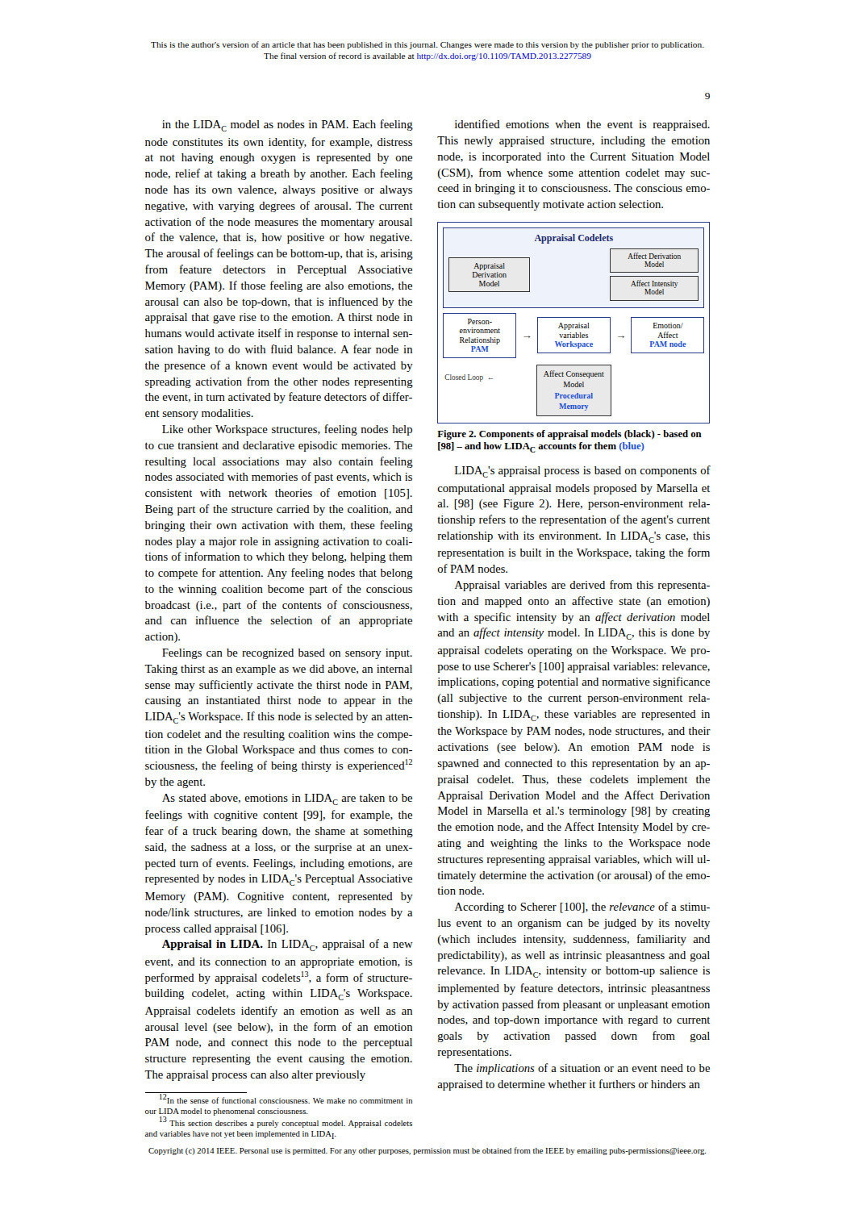This is the author's version of an article that has been published in this journal. Changes were made to this version by the publisher prior to publication.
The final version of record is available at http://dx.doi.org/10.1109/TAMD.2013.2277589
9
in the LIDAC model as nodes in PAM. Each feeling node constitutes its own identity, for example, distress at not having enough oxygen is represented by one node, relief at taking a breath by another. Each feeling node has its own valence, always positive or always negative, with varying degrees of arousal. The current activation of the node measures the momentary arousal of the valence, that is, how positive or how negative. The arousal of feelings can be bottom-up, that is, arising from feature detectors in Perceptual Associative Memory (PAM). If those feeling are also emotions, the arousal can also be top-down, that is influenced by the appraisal that gave rise to the emotion. A thirst node in humans would activate itself in response to internal sensation having to do with fluid balance. A fear node in the presence of a known event would be activated by spreading activation from the other nodes representing the event, in turn activated by feature detectors of different sensory modalities.
Like other Workspace structures, feeling nodes help to cue transient and declarative episodic memories. The resulting local associations may also contain feeling nodes associated with memories of past events, which is consistent with network theories of emotion [105]. Being part of the structure carried by the coalition, and bringing their own activation with them, these feeling nodes play a major role in assigning activation to coalitions of information to which they belong, helping them to compete for attention. Any feeling nodes that belong to the winning coalition become part of the conscious broadcast (i.e., part of the contents of consciousness, and can influence the selection of an appropriate action).
Feelings can be recognized based on sensory input. Taking thirst as an example as we did above, an internal sense may sufficiently activate the thirst node in PAM, causing an instantiated thirst node to appear in the LIDAC's Workspace. If this node is selected by an attention codelet and the resulting coalition wins the competition in the Global Workspace and thus comes to consciousness, the feeling of being thirsty is experienced12 by the agent.
As stated above, emotions in LIDAC are taken to be feelings with cognitive content [99], for example, the fear of a truck bearing down, the shame at something said, the sadness at a loss, or the surprise at an unexpected turn of events. Feelings, including emotions, are represented by nodes in LIDAC's Perceptual Associative Memory (PAM). Cognitive content, represented by node/link structures, are linked to emotion nodes by a process called appraisal [106].
Appraisal in LIDA. In LIDAC, appraisal of a new event, and its connection to an appropriate emotion, is performed by appraisal codelets13, a form of structure-building codelet, acting within LIDAC's Workspace. Appraisal codelets identify an emotion as well as an arousal level (see below), in the form of an emotion PAM node, and connect this node to the perceptual structure representing the event causing the emotion. The appraisal process can also alter previously
12In the sense of functional consciousness. We make no commitment in our LIDA model to phenomenal consciousness.
13 This section describes a purely conceptual model. Appraisal codelets and variables have not yet been implemented in LIDAI.
identified emotions when the event is reappraised. This newly appraised structure, including the emotion node, is incorporated into the Current Situation Model (CSM), from whence some attention codelet may succeed in bringing it to consciousness. The conscious emotion can subsequently motivate action selection.
Appraisal Codelets
Appraisal
Derivation
Model
Affect Derivation
Model
Affect Intensity
Model
Person-
environment
Relationship
PAM
→
Appraisal
variables
Workspace
→
Emotion/
Affect
PAM node
Closed Loop ←
Affect Consequent
Model
Procedural
Memory
Figure 2. Components of appraisal models (black) - based on [98] – and how LIDAC accounts for them (blue)
LIDAC's appraisal process is based on components of computational appraisal models proposed by Marsella et al. [98] (see Figure 2). Here, person-environment relationship refers to the representation of the agent's current relationship with its environment. In LIDAC's case, this representation is built in the Workspace, taking the form of PAM nodes.
Appraisal variables are derived from this representation and mapped onto an affective state (an emotion) with a specific intensity by an affect derivation model and an affect intensity model. In LIDAC, this is done by appraisal codelets operating on the Workspace. We propose to use Scherer's [100] appraisal variables: relevance, implications, coping potential and normative significance (all subjective to the current person-environment relationship). In LIDAC, these variables are represented in the Workspace by PAM nodes, node structures, and their activations (see below). An emotion PAM node is spawned and connected to this representation by an appraisal codelet. Thus, these codelets implement the Appraisal Derivation Model and the Affect Derivation Model in Marsella et al.'s terminology [98] by creating the emotion node, and the Affect Intensity Model by creating and weighting the links to the Workspace node structures representing appraisal variables, which will ultimately determine the activation (or arousal) of the emotion node.
According to Scherer [100], the relevance of a stimulus event to an organism can be judged by its novelty (which includes intensity, suddenness, familiarity and predictability), as well as intrinsic pleasantness and goal relevance. In LIDAC, intensity or bottom-up salience is implemented by feature detectors, intrinsic pleasantness by activation passed from pleasant or unpleasant emotion nodes, and top-down importance with regard to current goals by activation passed down from goal representations.
The implications of a situation or an event need to be appraised to determine whether it furthers or hinders an
Copyright (c) 2014 IEEE. Personal use is permitted. For any other purposes, permission must be obtained from the IEEE by emailing pubs-permissions@ieee.org.